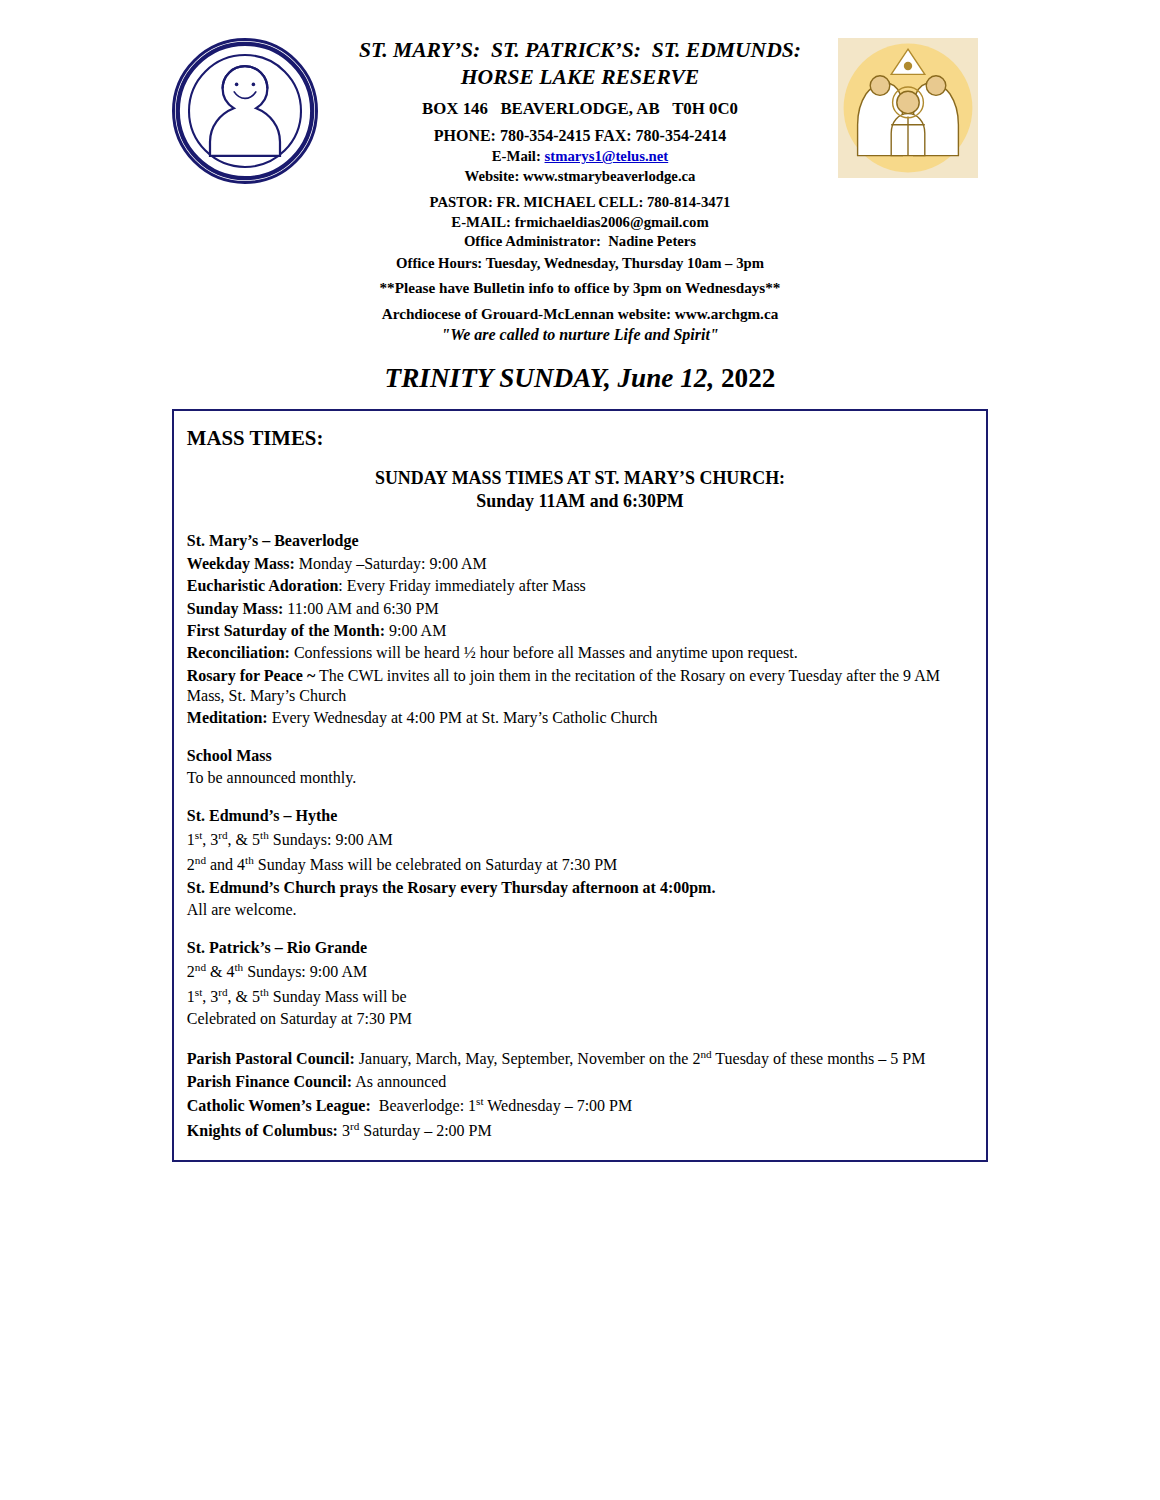ST. MARY’S: ST. PATRICK’S: ST. EDMUNDS:
HORSE LAKE RESERVE
BOX 146 BEAVERLODGE, AB T0H 0C0
PHONE: 780-354-2415 FAX: 780-354-2414
E-Mail: stmarys1@telus.net
Website: www.stmarybeaverlodge.ca
PASTOR: FR. MICHAEL CELL: 780-814-3471
E-MAIL: frmichaeldias2006@gmail.com
Office Administrator: Nadine Peters
Office Hours: Tuesday, Wednesday, Thursday 10am – 3pm
**Please have Bulletin info to office by 3pm on Wednesdays**
Archdiocese of Grouard-McLennan website: www.archgm.ca
"We are called to nurture Life and Spirit"
TRINITY SUNDAY, June 12, 2022
MASS TIMES:
SUNDAY MASS TIMES AT ST. MARY’S CHURCH:
Sunday 11AM and 6:30PM
St. Mary’s – Beaverlodge
Weekday Mass: Monday –Saturday: 9:00 AM
Eucharistic Adoration: Every Friday immediately after Mass
Sunday Mass: 11:00 AM and 6:30 PM
First Saturday of the Month: 9:00 AM
Reconciliation: Confessions will be heard ½ hour before all Masses and anytime upon request.
Rosary for Peace ~ The CWL invites all to join them in the recitation of the Rosary on every Tuesday after the 9 AM Mass, St. Mary’s Church
Meditation: Every Wednesday at 4:00 PM at St. Mary’s Catholic Church
School Mass
To be announced monthly.
St. Edmund’s – Hythe
1st, 3rd, & 5th Sundays: 9:00 AM
2nd and 4th Sunday Mass will be celebrated on Saturday at 7:30 PM
St. Edmund’s Church prays the Rosary every Thursday afternoon at 4:00pm.
All are welcome.
St. Patrick’s – Rio Grande
2nd & 4th Sundays: 9:00 AM
1st, 3rd, & 5th Sunday Mass will be
Celebrated on Saturday at 7:30 PM
Parish Pastoral Council: January, March, May, September, November on the 2nd Tuesday of these months – 5 PM
Parish Finance Council: As announced
Catholic Women’s League: Beaverlodge: 1st Wednesday – 7:00 PM
Knights of Columbus: 3rd Saturday – 2:00 PM